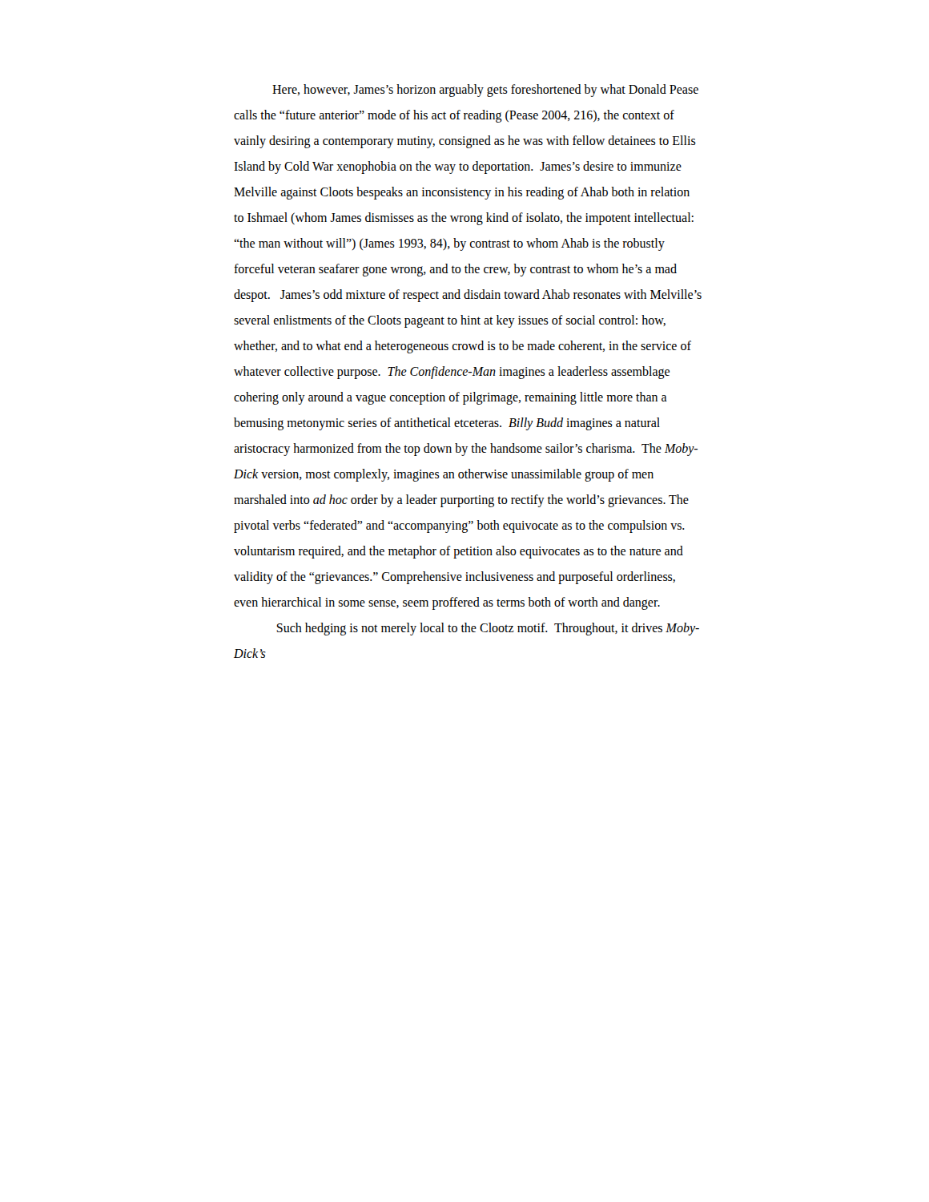Here, however, James’s horizon arguably gets foreshortened by what Donald Pease calls the “future anterior” mode of his act of reading (Pease 2004, 216), the context of vainly desiring a contemporary mutiny, consigned as he was with fellow detainees to Ellis Island by Cold War xenophobia on the way to deportation. James’s desire to immunize Melville against Cloots bespeaks an inconsistency in his reading of Ahab both in relation to Ishmael (whom James dismisses as the wrong kind of isolato, the impotent intellectual: “the man without will”) (James 1993, 84), by contrast to whom Ahab is the robustly forceful veteran seafarer gone wrong, and to the crew, by contrast to whom he’s a mad despot. James’s odd mixture of respect and disdain toward Ahab resonates with Melville’s several enlistments of the Cloots pageant to hint at key issues of social control: how, whether, and to what end a heterogeneous crowd is to be made coherent, in the service of whatever collective purpose. The Confidence-Man imagines a leaderless assemblage cohering only around a vague conception of pilgrimage, remaining little more than a bemusing metonymic series of antithetical etceteras. Billy Budd imagines a natural aristocracy harmonized from the top down by the handsome sailor’s charisma. The Moby-Dick version, most complexly, imagines an otherwise unassimilable group of men marshaled into ad hoc order by a leader purporting to rectify the world’s grievances. The pivotal verbs “federated” and “accompanying” both equivocate as to the compulsion vs. voluntarism required, and the metaphor of petition also equivocates as to the nature and validity of the “grievances.” Comprehensive inclusiveness and purposeful orderliness, even hierarchical in some sense, seem proffered as terms both of worth and danger.
Such hedging is not merely local to the Clootz motif. Throughout, it drives Moby-Dick’s